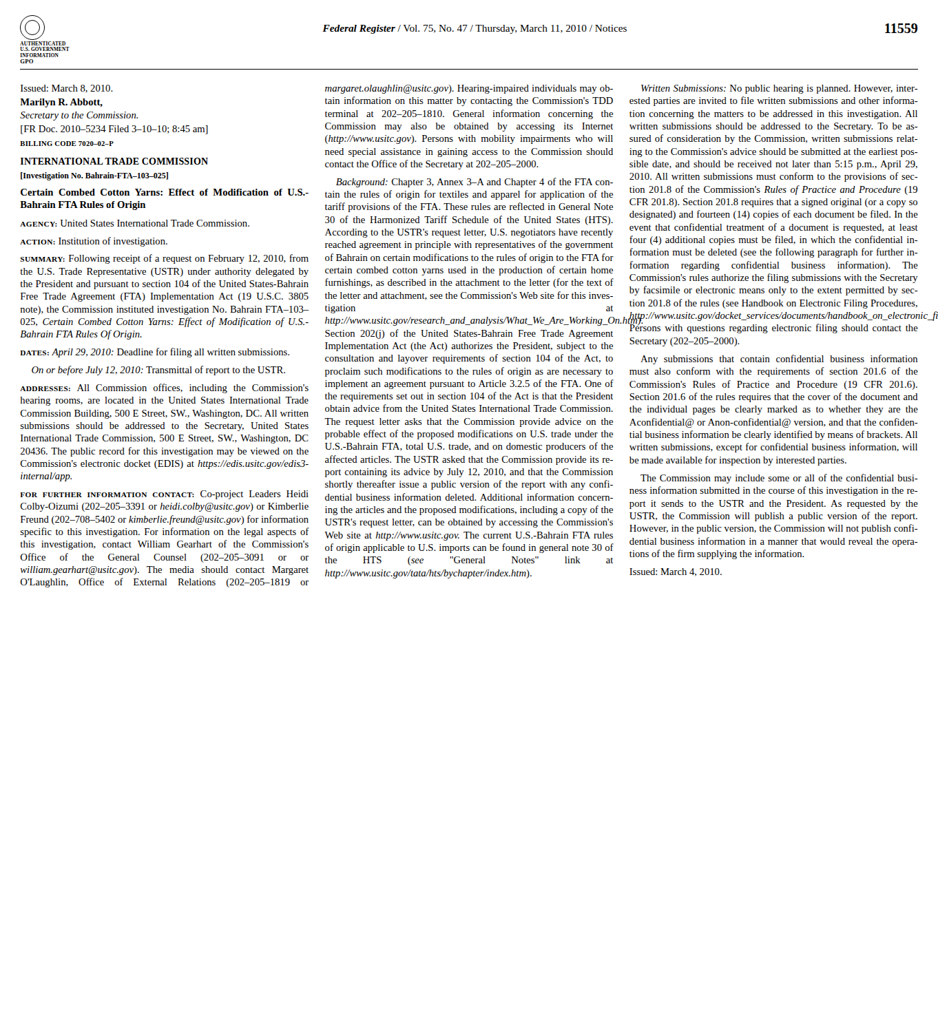Authenticated
U.S. Government
Information
GPO
Federal Register / Vol. 75, No. 47 / Thursday, March 11, 2010 / Notices
11559
Issued: March 8, 2010.
Marilyn R. Abbott,
Secretary to the Commission.
[FR Doc. 2010–5234 Filed 3–10–10; 8:45 am]
BILLING CODE 7020–02–P
INTERNATIONAL TRADE COMMISSION
[Investigation No. Bahrain-FTA–103–025]
Certain Combed Cotton Yarns: Effect of Modification of U.S.-Bahrain FTA Rules of Origin
AGENCY: United States International Trade Commission.
ACTION: Institution of investigation.
SUMMARY: Following receipt of a request on February 12, 2010, from the U.S. Trade Representative (USTR) under authority delegated by the President and pursuant to section 104 of the United States-Bahrain Free Trade Agreement (FTA) Implementation Act (19 U.S.C. 3805 note), the Commission instituted investigation No. Bahrain FTA–103–025, Certain Combed Cotton Yarns: Effect of Modification of U.S.-Bahrain FTA Rules Of Origin.
DATES: April 29, 2010: Deadline for filing all written submissions.
On or before July 12, 2010: Transmittal of report to the USTR.
ADDRESSES: All Commission offices, including the Commission's hearing rooms, are located in the United States International Trade Commission Building, 500 E Street, SW., Washington, DC. All written submissions should be addressed to the Secretary, United States International Trade Commission, 500 E Street, SW., Washington, DC 20436. The public record for this investigation may be viewed on the Commission's electronic docket (EDIS) at https://edis.usitc.gov/edis3-internal/app.
FOR FURTHER INFORMATION CONTACT: Co-project Leaders Heidi Colby-Oizumi (202–205–3391 or heidi.colby@usitc.gov) or Kimberlie Freund (202–708–5402 or kimberlie.freund@usitc.gov) for information specific to this investigation. For information on the legal aspects of this investigation, contact William Gearhart of the Commission's Office of the General Counsel (202–205–3091 or or william.gearhart@usitc.gov). The media should contact Margaret O'Laughlin, Office of External Relations (202–205–1819 or margaret.olaughlin@usitc.gov). Hearing-impaired individuals may obtain information on this matter by contacting the Commission's TDD terminal at 202–205–1810. General information concerning the Commission may also be obtained by accessing its Internet (http://www.usitc.gov). Persons with mobility impairments who will need special assistance in gaining access to the Commission should contact the Office of the Secretary at 202–205–2000.
Background: Chapter 3, Annex 3–A and Chapter 4 of the FTA contain the rules of origin for textiles and apparel for application of the tariff provisions of the FTA. These rules are reflected in General Note 30 of the Harmonized Tariff Schedule of the United States (HTS). According to the USTR's request letter, U.S. negotiators have recently reached agreement in principle with representatives of the government of Bahrain on certain modifications to the rules of origin to the FTA for certain combed cotton yarns used in the production of certain home furnishings, as described in the attachment to the letter (for the text of the letter and attachment, see the Commission's Web site for this investigation at http://www.usitc.gov/research_and_analysis/What_We_Are_Working_On.htm). Section 202(j) of the United States-Bahrain Free Trade Agreement Implementation Act (the Act) authorizes the President, subject to the consultation and layover requirements of section 104 of the Act, to proclaim such modifications to the rules of origin as are necessary to implement an agreement pursuant to Article 3.2.5 of the FTA. One of the requirements set out in section 104 of the Act is that the President obtain advice from the United States International Trade Commission. The request letter asks that the Commission provide advice on the probable effect of the proposed modifications on U.S. trade under the U.S.-Bahrain FTA, total U.S. trade, and on domestic producers of the affected articles. The USTR asked that the Commission provide its report containing its advice by July 12, 2010, and that the Commission shortly thereafter issue a public version of the report with any confidential business information deleted. Additional information concerning the articles and the proposed modifications, including a copy of the USTR's request letter, can be obtained by accessing the Commission's Web site at http://www.usitc.gov. The current U.S.-Bahrain FTA rules of origin applicable to U.S. imports can be found in general note 30 of the HTS (see "General Notes" link at http://www.usitc.gov/tata/hts/bychapter/index.htm).
Written Submissions: No public hearing is planned. However, interested parties are invited to file written submissions and other information concerning the matters to be addressed in this investigation. All written submissions should be addressed to the Secretary. To be assured of consideration by the Commission, written submissions relating to the Commission's advice should be submitted at the earliest possible date, and should be received not later than 5:15 p.m., April 29, 2010. All written submissions must conform to the provisions of section 201.8 of the Commission's Rules of Practice and Procedure (19 CFR 201.8). Section 201.8 requires that a signed original (or a copy so designated) and fourteen (14) copies of each document be filed. In the event that confidential treatment of a document is requested, at least four (4) additional copies must be filed, in which the confidential information must be deleted (see the following paragraph for further information regarding confidential business information). The Commission's rules authorize the filing submissions with the Secretary by facsimile or electronic means only to the extent permitted by section 201.8 of the rules (see Handbook on Electronic Filing Procedures, http://www.usitc.gov/docket_services/documents/handbook_on_electronic_filing.pdf). Persons with questions regarding electronic filing should contact the Secretary (202–205–2000).
Any submissions that contain confidential business information must also conform with the requirements of section 201.6 of the Commission's Rules of Practice and Procedure (19 CFR 201.6). Section 201.6 of the rules requires that the cover of the document and the individual pages be clearly marked as to whether they are the Aconfidential@ or Anon-confidential@ version, and that the confidential business information be clearly identified by means of brackets. All written submissions, except for confidential business information, will be made available for inspection by interested parties.
The Commission may include some or all of the confidential business information submitted in the course of this investigation in the report it sends to the USTR and the President. As requested by the USTR, the Commission will publish a public version of the report. However, in the public version, the Commission will not publish confidential business information in a manner that would reveal the operations of the firm supplying the information.
Issued: March 4, 2010.